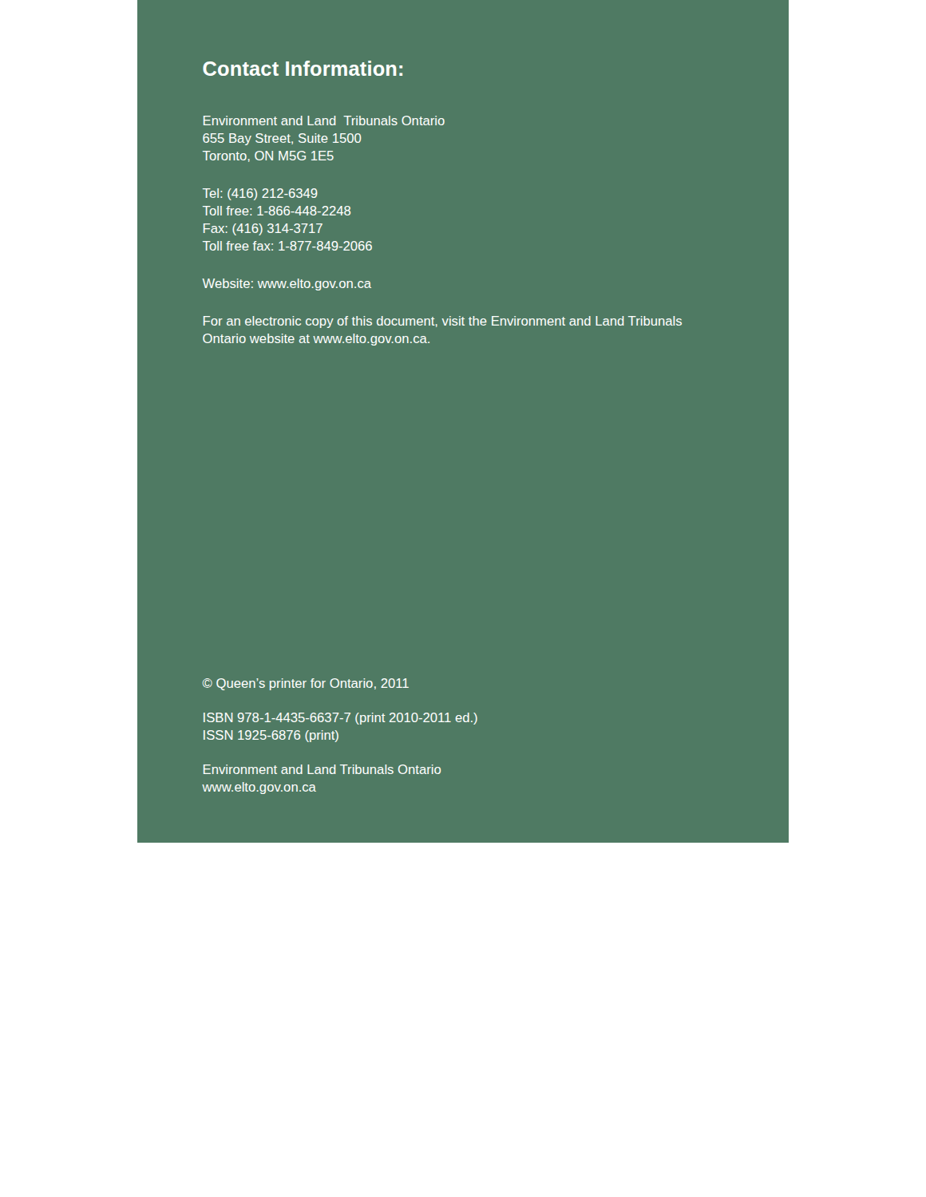Contact Information:
Environment and Land Tribunals Ontario
655 Bay Street, Suite 1500
Toronto, ON M5G 1E5
Tel: (416) 212-6349
Toll free: 1-866-448-2248
Fax: (416) 314-3717
Toll free fax: 1-877-849-2066
Website: www.elto.gov.on.ca
For an electronic copy of this document, visit the Environment and Land Tribunals Ontario website at www.elto.gov.on.ca.
© Queen’s printer for Ontario, 2011
ISBN 978-1-4435-6637-7 (print 2010-2011 ed.)
ISSN 1925-6876 (print)
Environment and Land Tribunals Ontario
www.elto.gov.on.ca